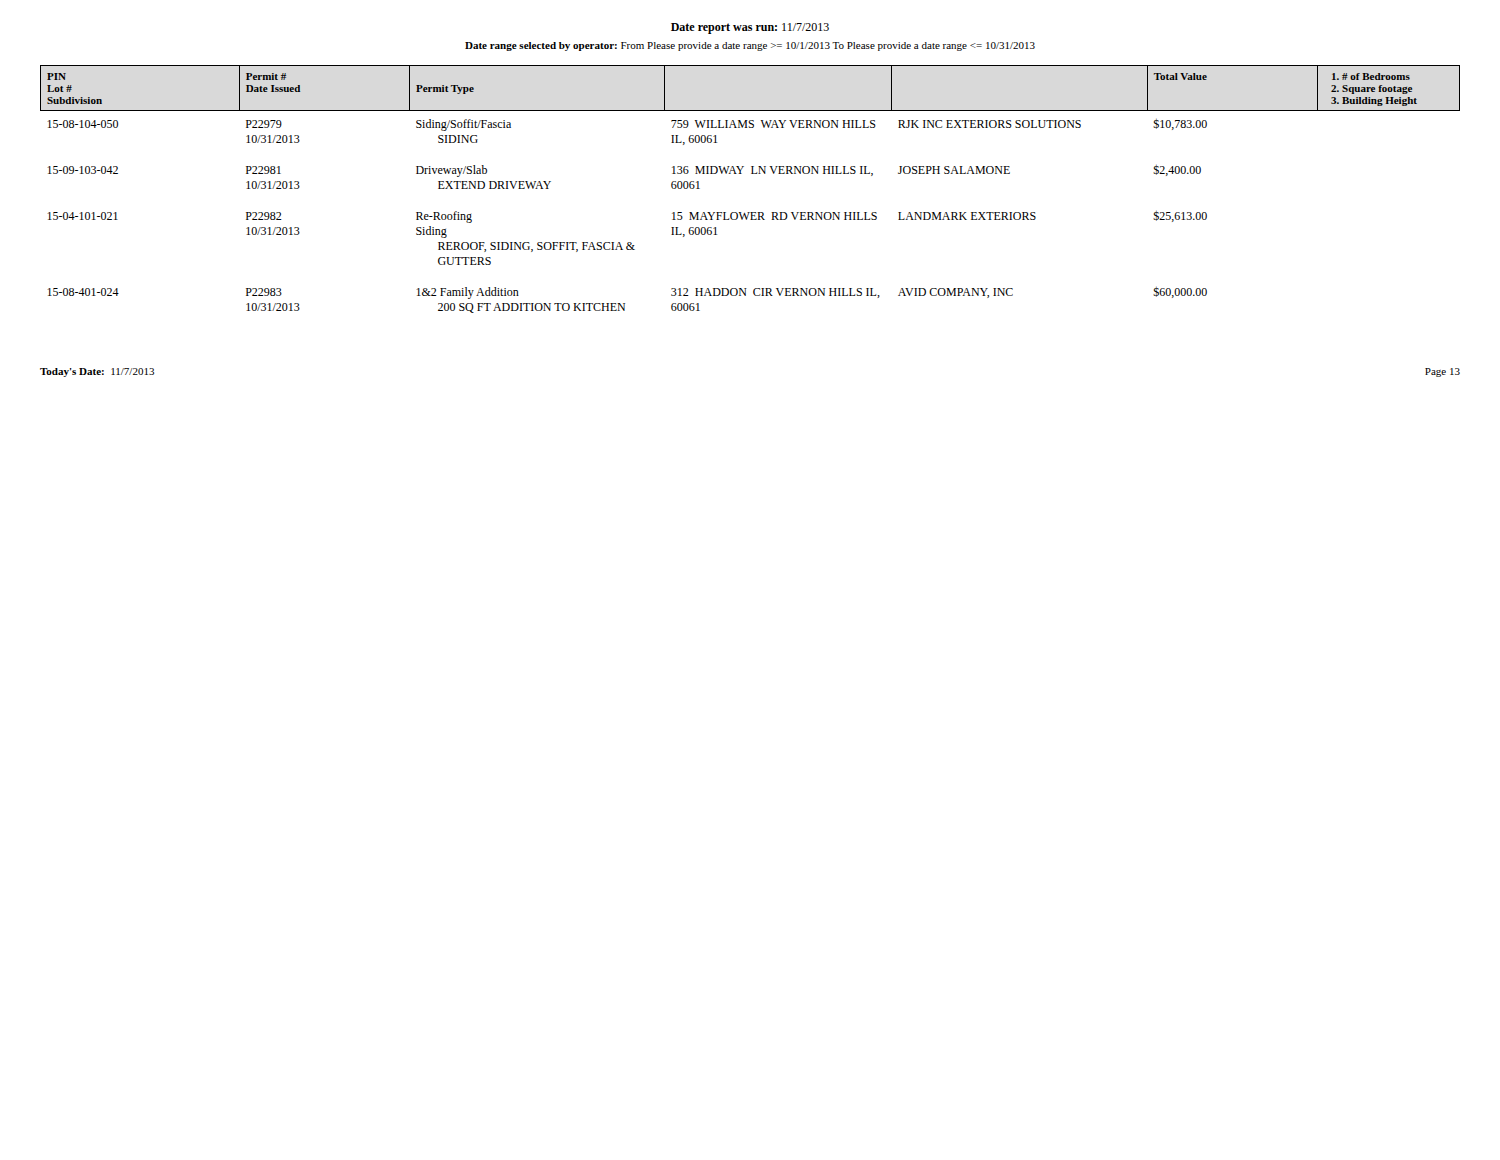Date report was run: 11/7/2013
Date range selected by operator: From Please provide a date range >= 10/1/2013 To Please provide a date range <= 10/31/2013
| PIN Lot # Subdivision | Permit # Date Issued | Permit Type | | | Total Value | # of Bedrooms Square footage Building Height |
| --- | --- | --- | --- | --- | --- | --- |
| 15-08-104-050 | P22979 10/31/2013 | Siding/Soffit/Fascia SIDING | 759 WILLIAMS WAY VERNON HILLS IL, 60061 | RJK INC EXTERIORS SOLUTIONS | $10,783.00 | |
| 15-09-103-042 | P22981 10/31/2013 | Driveway/Slab EXTEND DRIVEWAY | 136 MIDWAY LN VERNON HILLS IL, 60061 | JOSEPH SALAMONE | $2,400.00 | |
| 15-04-101-021 | P22982 10/31/2013 | Re-Roofing Siding REROOF, SIDING, SOFFIT, FASCIA & GUTTERS | 15 MAYFLOWER RD VERNON HILLS IL, 60061 | LANDMARK EXTERIORS | $25,613.00 | |
| 15-08-401-024 | P22983 10/31/2013 | 1&2 Family Addition 200 SQ FT ADDITION TO KITCHEN | 312 HADDON CIR VERNON HILLS IL, 60061 | AVID COMPANY, INC | $60,000.00 | |
Today's Date: 11/7/2013 Page 13